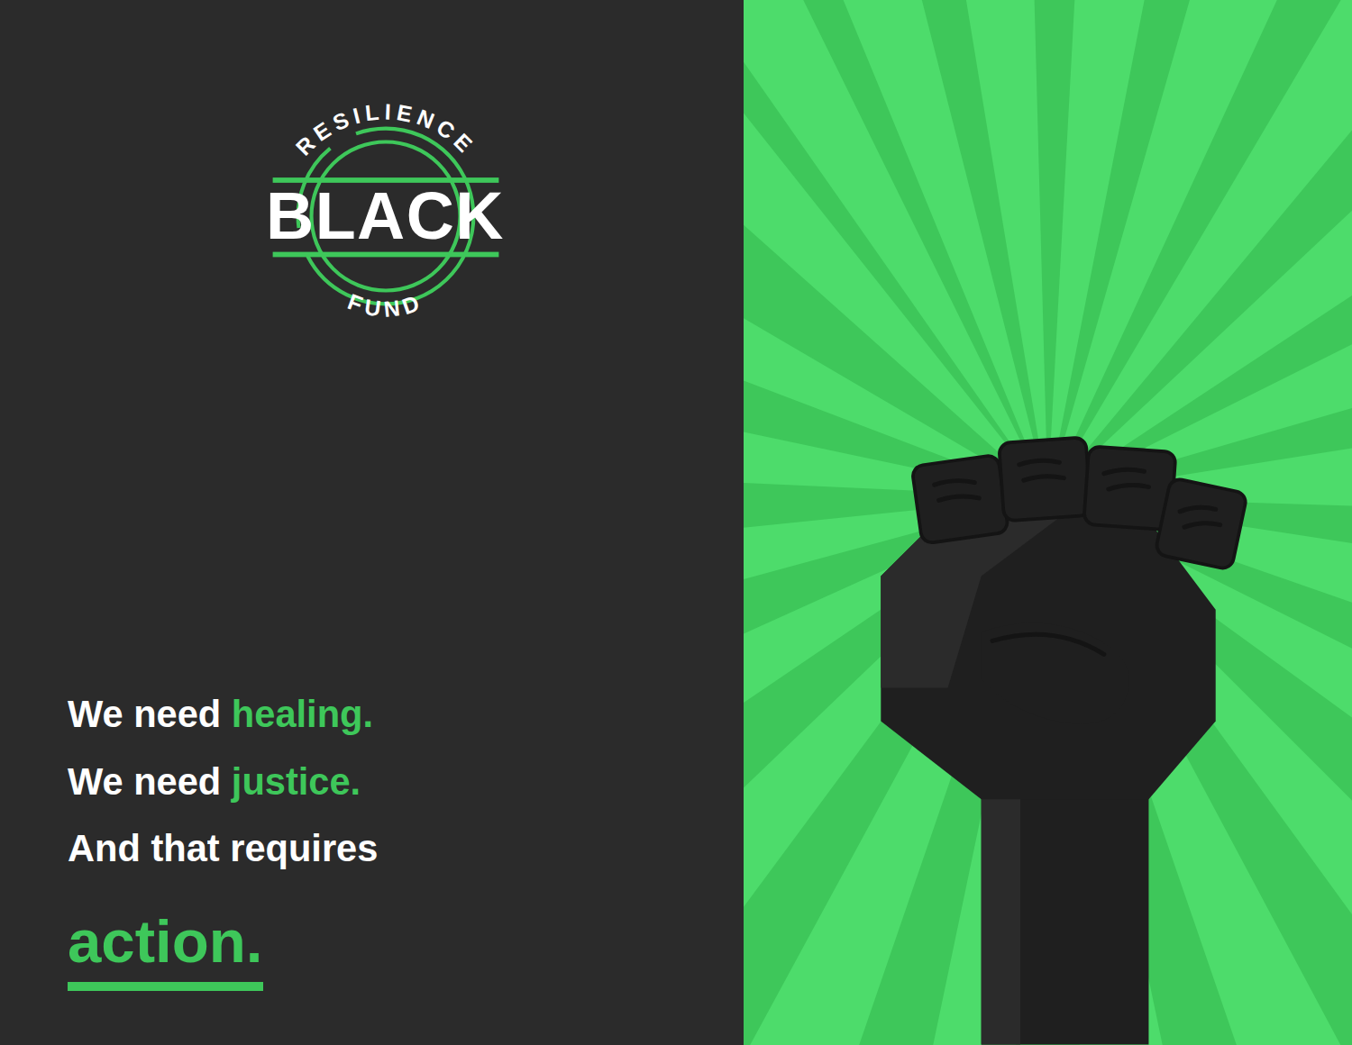RESILIENCE FUND Black
We need healing.
We need justice.
And that requires
action.